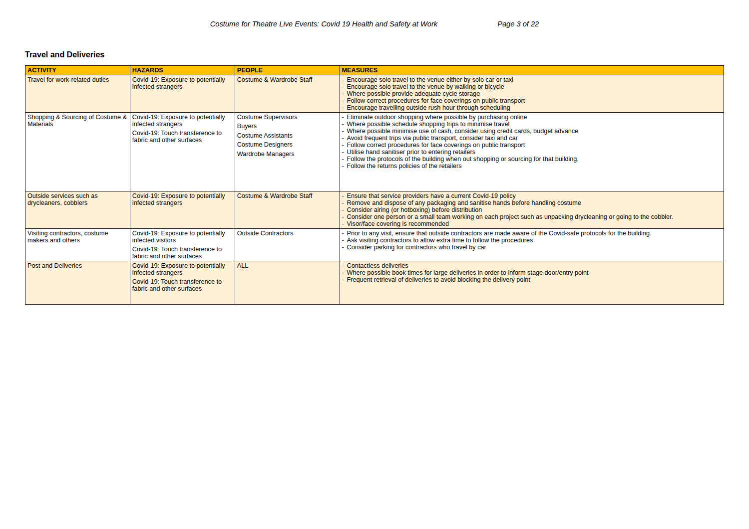Costume for Theatre Live Events: Covid 19 Health and Safety at Work Page 3 of 22
Travel and Deliveries
| ACTIVITY | HAZARDS | PEOPLE | MEASURES |
| --- | --- | --- | --- |
| Travel for work-related duties | Covid-19: Exposure to potentially infected strangers | Costume & Wardrobe Staff | Encourage solo travel to the venue either by solo car or taxi Encourage solo travel to the venue by walking or bicycle Where possible provide adequate cycle storage Follow correct procedures for face coverings on public transport Encourage travelling outside rush hour through scheduling |
| Shopping & Sourcing of Costume & Materials | Covid-19: Exposure to potentially infected strangers Covid-19: Touch transference to fabric and other surfaces | Costume Supervisors Buyers Costume Assistants Costume Designers Wardrobe Managers | Eliminate outdoor shopping where possible by purchasing online Where possible schedule shopping trips to minimise travel Where possible minimise use of cash, consider using credit cards, budget advance Avoid frequent trips via public transport, consider taxi and car Follow correct procedures for face coverings on public transport Utilise hand sanitiser prior to entering retailers Follow the protocols of the building when out shopping or sourcing for that building. Follow the returns policies of the retailers |
| Outside services such as drycleaners, cobblers | Covid-19: Exposure to potentially infected strangers | Costume & Wardrobe Staff | Ensure that service providers have a current Covid-19 policy Remove and dispose of any packaging and sanitise hands before handling costume Consider airing (or hotboxing) before distribution Consider one person or a small team working on each project such as unpacking drycleaning or going to the cobbler. Visor/face covering is recommended |
| Visiting contractors, costume makers and others | Covid-19: Exposure to potentially infected visitors Covid-19: Touch transference to fabric and other surfaces | Outside Contractors | Prior to any visit, ensure that outside contractors are made aware of the Covid-safe protocols for the building. Ask visiting contractors to allow extra time to follow the procedures Consider parking for contractors who travel by car |
| Post and Deliveries | Covid-19: Exposure to potentially infected strangers Covid-19: Touch transference to fabric and other surfaces | ALL | Contactless deliveries Where possible book times for large deliveries in order to inform stage door/entry point Frequent retrieval of deliveries to avoid blocking the delivery point |